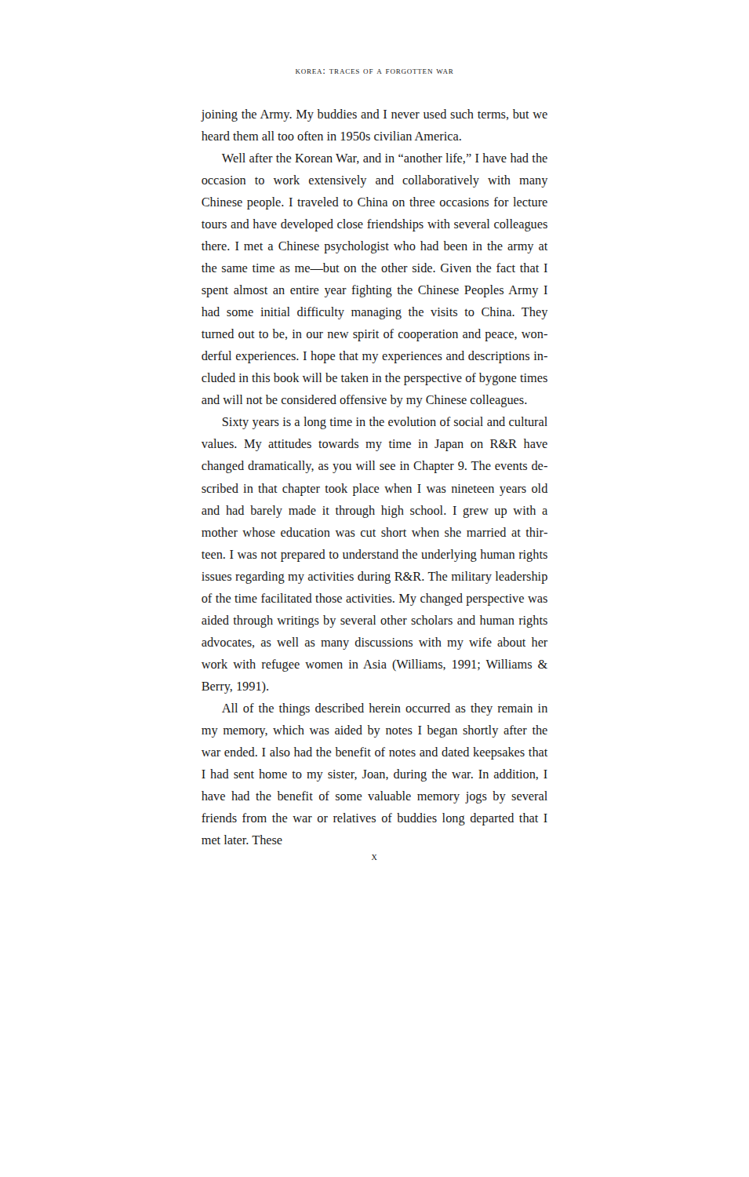Korea: Traces of a Forgotten War
joining the Army. My buddies and I never used such terms, but we heard them all too often in 1950s civilian America.
Well after the Korean War, and in “another life,” I have had the occasion to work extensively and collaboratively with many Chinese people. I traveled to China on three occasions for lecture tours and have developed close friendships with several colleagues there. I met a Chinese psychologist who had been in the army at the same time as me—but on the other side. Given the fact that I spent almost an entire year fighting the Chinese Peoples Army I had some initial difficulty managing the visits to China. They turned out to be, in our new spirit of cooperation and peace, wonderful experiences. I hope that my experiences and descriptions included in this book will be taken in the perspective of bygone times and will not be considered offensive by my Chinese colleagues.
Sixty years is a long time in the evolution of social and cultural values. My attitudes towards my time in Japan on R&R have changed dramatically, as you will see in Chapter 9. The events described in that chapter took place when I was nineteen years old and had barely made it through high school. I grew up with a mother whose education was cut short when she married at thirteen. I was not prepared to understand the underlying human rights issues regarding my activities during R&R. The military leadership of the time facilitated those activities. My changed perspective was aided through writings by several other scholars and human rights advocates, as well as many discussions with my wife about her work with refugee women in Asia (Williams, 1991; Williams & Berry, 1991).
All of the things described herein occurred as they remain in my memory, which was aided by notes I began shortly after the war ended. I also had the benefit of notes and dated keepsakes that I had sent home to my sister, Joan, during the war. In addition, I have had the benefit of some valuable memory jogs by several friends from the war or relatives of buddies long departed that I met later. These
x